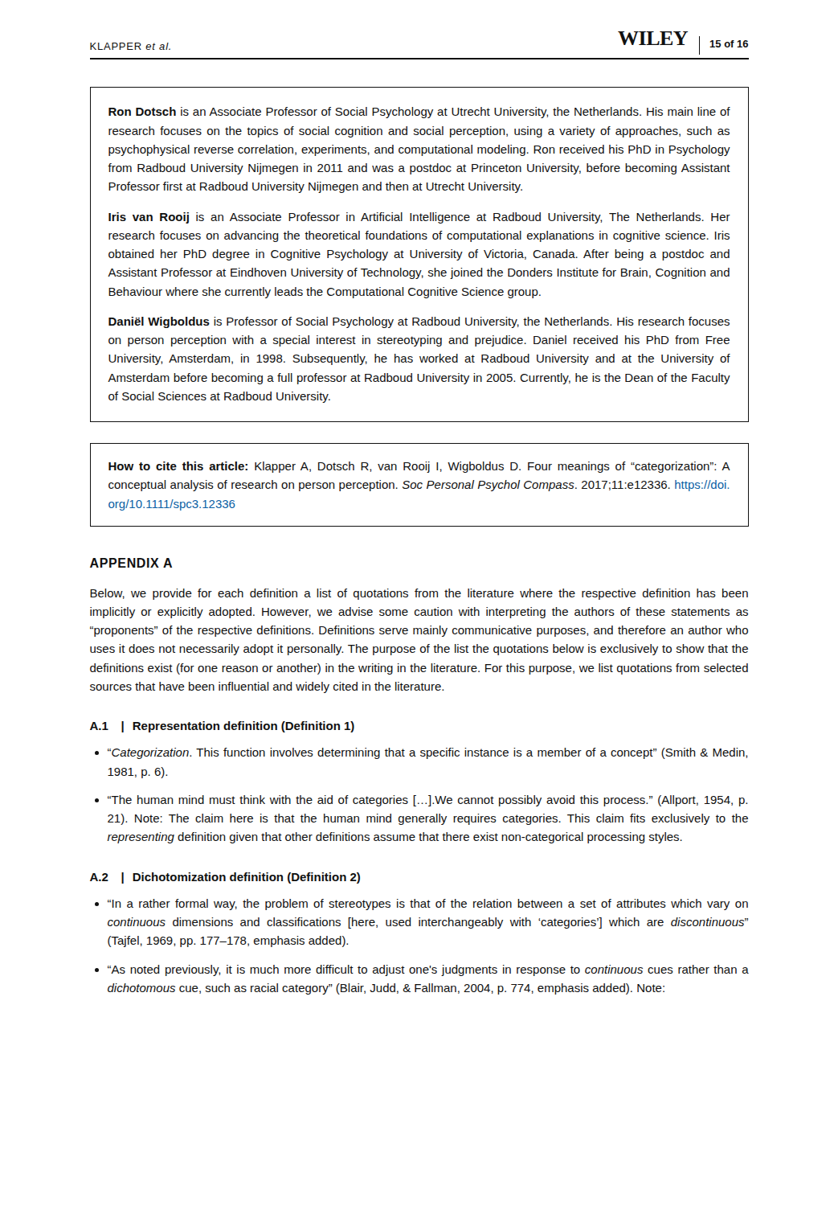Klapper et al.
WILEY
15 of 16
Ron Dotsch is an Associate Professor of Social Psychology at Utrecht University, the Netherlands. His main line of research focuses on the topics of social cognition and social perception, using a variety of approaches, such as psychophysical reverse correlation, experiments, and computational modeling. Ron received his PhD in Psychology from Radboud University Nijmegen in 2011 and was a postdoc at Princeton University, before becoming Assistant Professor first at Radboud University Nijmegen and then at Utrecht University.
Iris van Rooij is an Associate Professor in Artificial Intelligence at Radboud University, The Netherlands. Her research focuses on advancing the theoretical foundations of computational explanations in cognitive science. Iris obtained her PhD degree in Cognitive Psychology at University of Victoria, Canada. After being a postdoc and Assistant Professor at Eindhoven University of Technology, she joined the Donders Institute for Brain, Cognition and Behaviour where she currently leads the Computational Cognitive Science group.
Daniël Wigboldus is Professor of Social Psychology at Radboud University, the Netherlands. His research focuses on person perception with a special interest in stereotyping and prejudice. Daniel received his PhD from Free University, Amsterdam, in 1998. Subsequently, he has worked at Radboud University and at the University of Amsterdam before becoming a full professor at Radboud University in 2005. Currently, he is the Dean of the Faculty of Social Sciences at Radboud University.
How to cite this article: Klapper A, Dotsch R, van Rooij I, Wigboldus D. Four meanings of “categorization”: A conceptual analysis of research on person perception. Soc Personal Psychol Compass. 2017;11:e12336. https://doi.org/10.1111/spc3.12336
APPENDIX A
Below, we provide for each definition a list of quotations from the literature where the respective definition has been implicitly or explicitly adopted. However, we advise some caution with interpreting the authors of these statements as “proponents” of the respective definitions. Definitions serve mainly communicative purposes, and therefore an author who uses it does not necessarily adopt it personally. The purpose of the list the quotations below is exclusively to show that the definitions exist (for one reason or another) in the writing in the literature. For this purpose, we list quotations from selected sources that have been influential and widely cited in the literature.
A.1|Representation definition (Definition 1)
“Categorization. This function involves determining that a specific instance is a member of a concept” (Smith & Medin, 1981, p. 6).
“The human mind must think with the aid of categories […].We cannot possibly avoid this process.” (Allport, 1954, p. 21). Note: The claim here is that the human mind generally requires categories. This claim fits exclusively to the representing definition given that other definitions assume that there exist non-categorical processing styles.
A.2|Dichotomization definition (Definition 2)
“In a rather formal way, the problem of stereotypes is that of the relation between a set of attributes which vary on continuous dimensions and classifications [here, used interchangeably with ‘categories’] which are discontinuous” (Tajfel, 1969, pp. 177–178, emphasis added).
“As noted previously, it is much more difficult to adjust one's judgments in response to continuous cues rather than a dichotomous cue, such as racial category” (Blair, Judd, & Fallman, 2004, p. 774, emphasis added). Note: